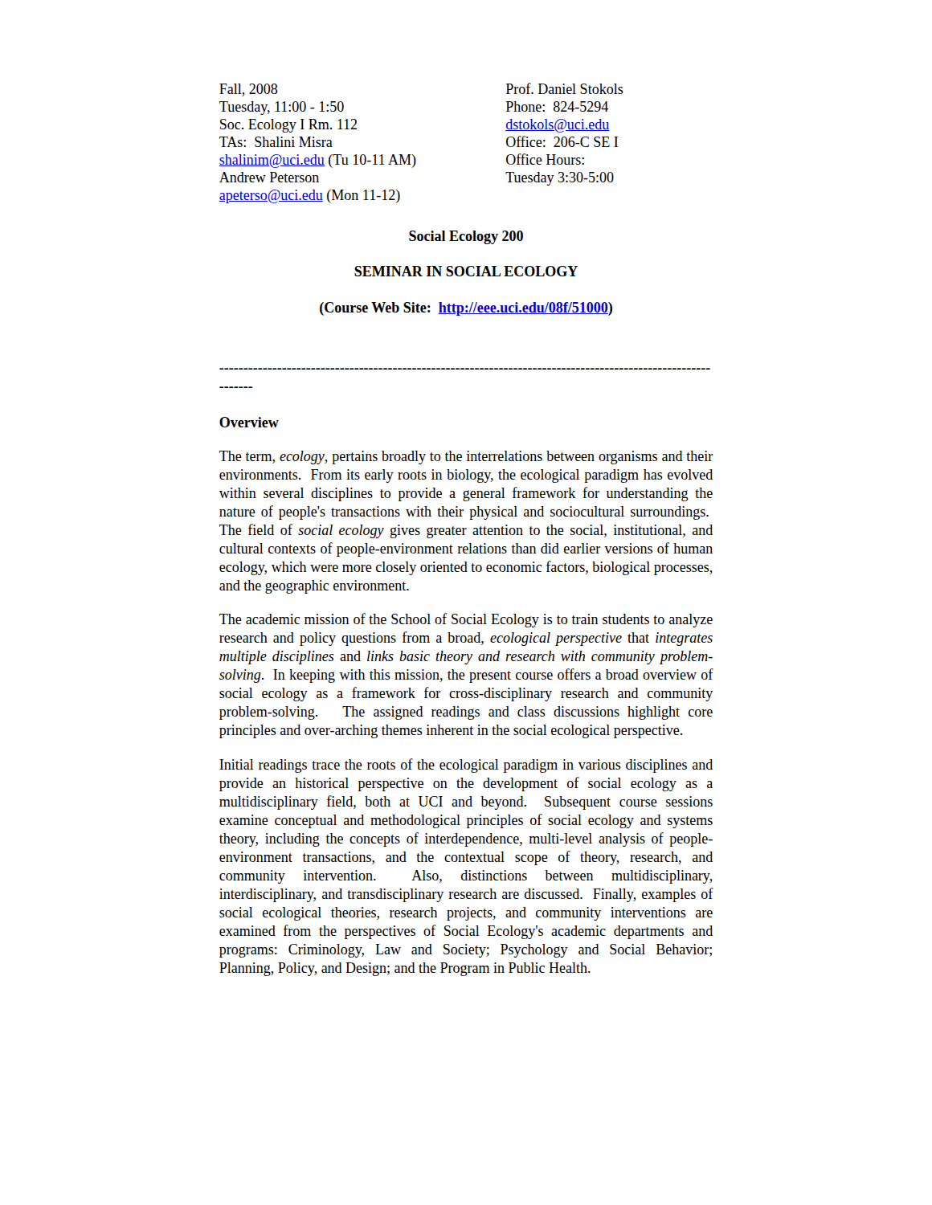| Fall, 2008 | Prof. Daniel Stokols |
| Tuesday, 11:00 - 1:50 | Phone: 824-5294 |
| Soc. Ecology I Rm. 112 | dstokols@uci.edu |
| TAs: Shalini Misra | Office: 206-C SE I |
| shalinim@uci.edu (Tu 10-11 AM) | Office Hours: |
| Andrew Peterson | Tuesday 3:30-5:00 |
| apeterso@uci.edu (Mon 11-12) | |
Social Ecology 200
SEMINAR IN SOCIAL ECOLOGY
(Course Web Site: http://eee.uci.edu/08f/51000)
-------------------------------------------------------------------------------------------------------------
Overview
The term, ecology, pertains broadly to the interrelations between organisms and their environments. From its early roots in biology, the ecological paradigm has evolved within several disciplines to provide a general framework for understanding the nature of people's transactions with their physical and sociocultural surroundings. The field of social ecology gives greater attention to the social, institutional, and cultural contexts of people-environment relations than did earlier versions of human ecology, which were more closely oriented to economic factors, biological processes, and the geographic environment.
The academic mission of the School of Social Ecology is to train students to analyze research and policy questions from a broad, ecological perspective that integrates multiple disciplines and links basic theory and research with community problem-solving. In keeping with this mission, the present course offers a broad overview of social ecology as a framework for cross-disciplinary research and community problem-solving. The assigned readings and class discussions highlight core principles and over-arching themes inherent in the social ecological perspective.
Initial readings trace the roots of the ecological paradigm in various disciplines and provide an historical perspective on the development of social ecology as a multidisciplinary field, both at UCI and beyond. Subsequent course sessions examine conceptual and methodological principles of social ecology and systems theory, including the concepts of interdependence, multi-level analysis of people-environment transactions, and the contextual scope of theory, research, and community intervention. Also, distinctions between multidisciplinary, interdisciplinary, and transdisciplinary research are discussed. Finally, examples of social ecological theories, research projects, and community interventions are examined from the perspectives of Social Ecology's academic departments and programs: Criminology, Law and Society; Psychology and Social Behavior; Planning, Policy, and Design; and the Program in Public Health.